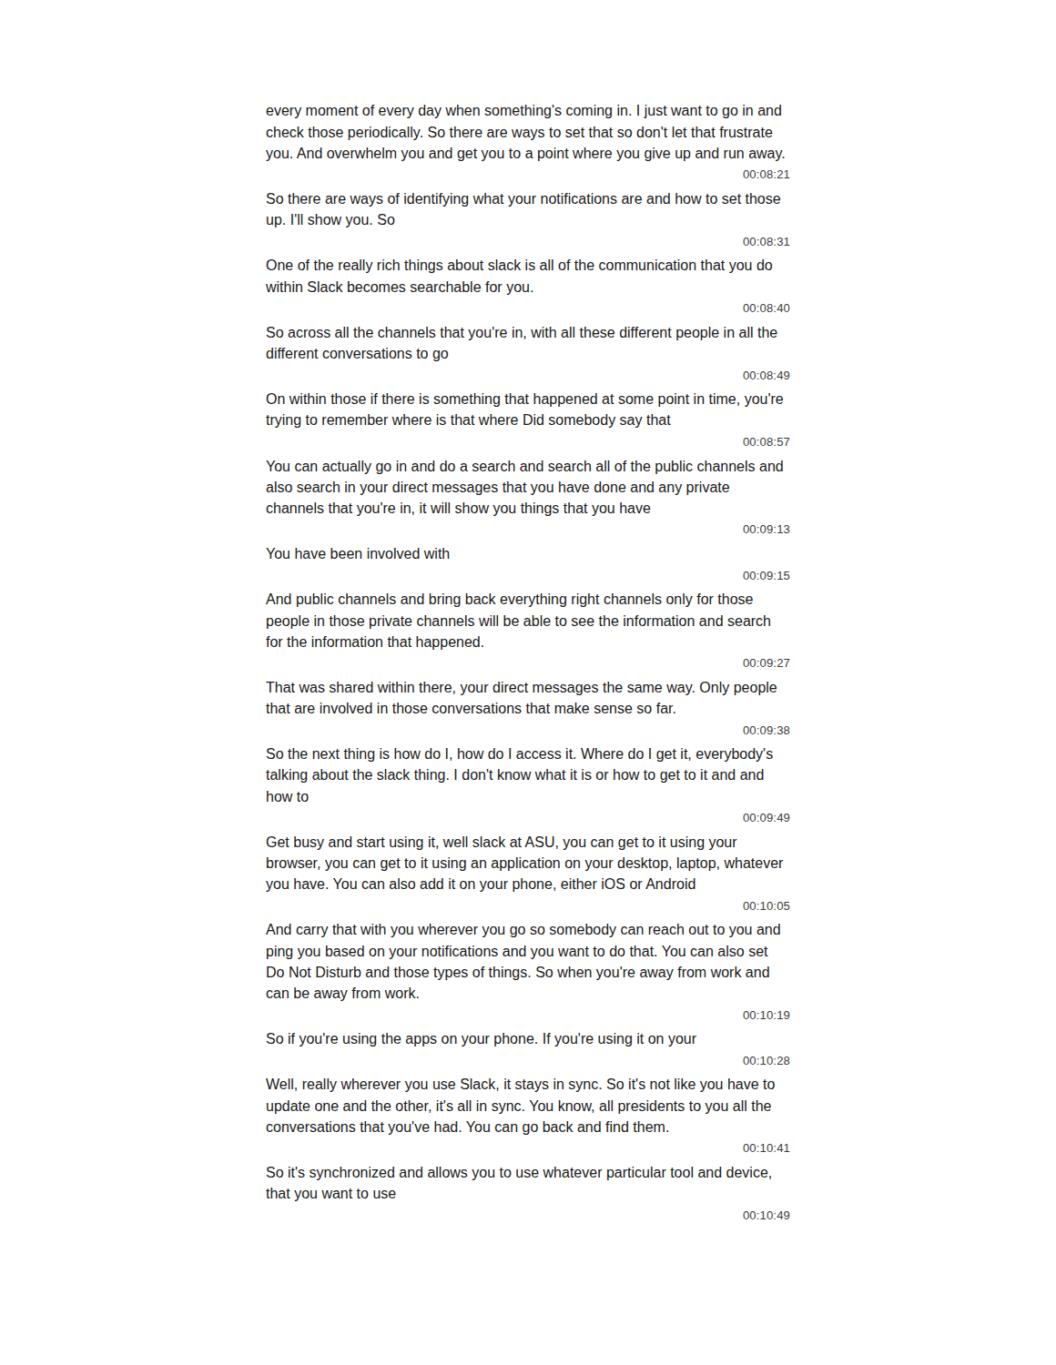every moment of every day when something's coming in. I just want to go in and check those periodically. So there are ways to set that so don't let that frustrate you. And overwhelm you and get you to a point where you give up and run away.
00:08:21
So there are ways of identifying what your notifications are and how to set those up. I'll show you. So
00:08:31
One of the really rich things about slack is all of the communication that you do within Slack becomes searchable for you.
00:08:40
So across all the channels that you're in, with all these different people in all the different conversations to go
00:08:49
On within those if there is something that happened at some point in time, you're trying to remember where is that where Did somebody say that
00:08:57
You can actually go in and do a search and search all of the public channels and also search in your direct messages that you have done and any private channels that you're in, it will show you things that you have
00:09:13
You have been involved with
00:09:15
And public channels and bring back everything right channels only for those people in those private channels will be able to see the information and search for the information that happened.
00:09:27
That was shared within there, your direct messages the same way. Only people that are involved in those conversations that make sense so far.
00:09:38
So the next thing is how do I, how do I access it. Where do I get it, everybody's talking about the slack thing. I don't know what it is or how to get to it and and how to
00:09:49
Get busy and start using it, well slack at ASU, you can get to it using your browser, you can get to it using an application on your desktop, laptop, whatever you have. You can also add it on your phone, either iOS or Android
00:10:05
And carry that with you wherever you go so somebody can reach out to you and ping you based on your notifications and you want to do that. You can also set Do Not Disturb and those types of things. So when you're away from work and can be away from work.
00:10:19
So if you're using the apps on your phone. If you're using it on your
00:10:28
Well, really wherever you use Slack, it stays in sync. So it's not like you have to update one and the other, it's all in sync. You know, all presidents to you all the conversations that you've had. You can go back and find them.
00:10:41
So it's synchronized and allows you to use whatever particular tool and device, that you want to use
00:10:49